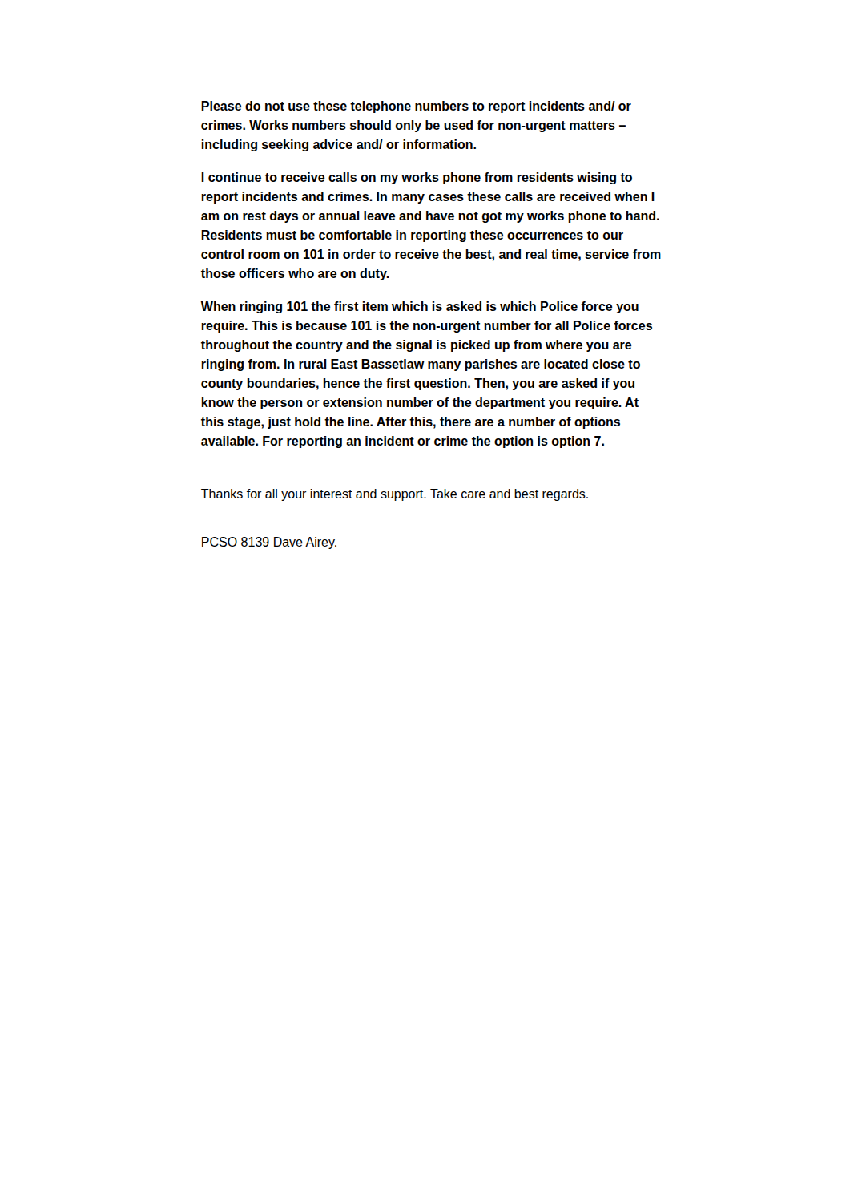Please do not use these telephone numbers to report incidents and/ or crimes. Works numbers should only be used for non-urgent matters – including seeking advice and/ or information.
I continue to receive calls on my works phone from residents wising to report incidents and crimes. In many cases these calls are received when I am on rest days or annual leave and have not got my works phone to hand. Residents must be comfortable in reporting these occurrences to our control room on 101 in order to receive the best, and real time, service from those officers who are on duty.
When ringing 101 the first item which is asked is which Police force you require. This is because 101 is the non-urgent number for all Police forces throughout the country and the signal is picked up from where you are ringing from. In rural East Bassetlaw many parishes are located close to county boundaries, hence the first question. Then, you are asked if you know the person or extension number of the department you require. At this stage, just hold the line. After this, there are a number of options available. For reporting an incident or crime the option is option 7.
Thanks for all your interest and support. Take care and best regards.
PCSO 8139 Dave Airey.